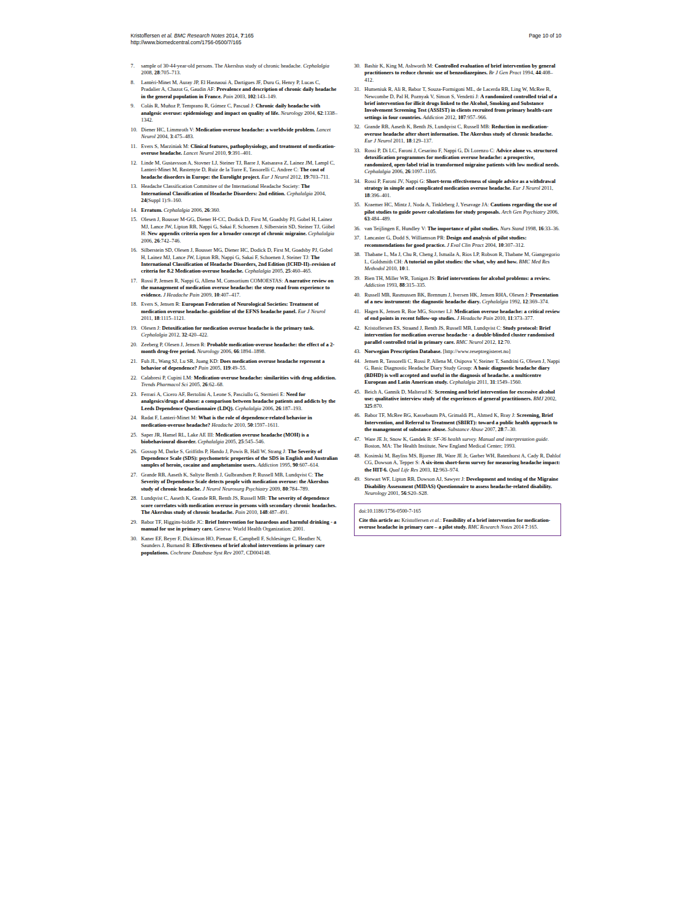Kristoffersen et al. BMC Research Notes 2014, 7:165
http://www.biomedcentral.com/1756-0500/7/165
Page 10 of 10
sample of 30-44-year-old persons. The Akershus study of chronic headache. Cephalalgia 2008, 28:705–713.
Lantéri-Minet M, Auray JP, El Hasnaoui A, Dartigues JF, Duru G, Henry P, Lucas C, Pradalier A, Chazot G, Gaudin AF: Prevalence and description of chronic daily headache in the general population in France. Pain 2003, 102:143–149.
Colás R, Muñoz P, Temprano R, Gómez C, Pascual J: Chronic daily headache with analgesic overuse: epidemiology and impact on quality of life. Neurology 2004, 62:1338–1342.
Diener HC, Limmroth V: Medication-overuse headache: a worldwide problem. Lancet Neurol 2004, 3:475–483.
Evers S, Marziniak M: Clinical features, pathophysiology, and treatment of medication-overuse headache. Lancet Neurol 2010, 9:391–401.
Linde M, Gustavsson A, Stovner LJ, Steiner TJ, Barre J, Katsarava Z, Lainez JM, Lampl C, Lanteri-Minet M, Rastenyte D, Ruiz de la Torre E, Tassorelli C, Andree C: The cost of headache disorders in Europe: the Eurolight project. Eur J Neurol 2012, 19:703–711.
Headache Classification Committee of the International Headache Society: The International Classification of Headache Disorders: 2nd edition. Cephalalgia 2004, 24(Suppl 1):9–160.
Erratum. Cephalalgia 2006, 26:360.
Olesen J, Bousser M-GG, Diener H-CC, Dodick D, First M, Goadsby PJ, Gobel H, Lainez MJ, Lance JW, Lipton RB, Nappi G, Sakai F, Schoenen J, Silberstein SD, Steiner TJ, Göbel H: New appendix criteria open for a broader concept of chronic migraine. Cephalalgia 2006, 26:742–746.
Silberstein SD, Olesen J, Bousser MG, Diener HC, Dodick D, First M, Goadsby PJ, Gobel H, Lainez MJ, Lance JW, Lipton RB, Nappi G, Sakai F, Schoenen J, Steiner TJ: The International Classification of Headache Disorders, 2nd Edition (ICHD-II)–revision of criteria for 8.2 Medication-overuse headache. Cephalalgia 2005, 25:460–465.
Rossi P, Jensen R, Nappi G, Allena M, Consortium COMOESTAS: A narrative review on the management of medication overuse headache: the steep road from experience to evidence. J Headache Pain 2009, 10:407–417.
Evers S, Jensen R: European Federation of Neurological Societies: Treatment of medication overuse headache–guideline of the EFNS headache panel. Eur J Neurol 2011, 18:1115–1121.
Olesen J: Detoxification for medication overuse headache is the primary task. Cephalalgia 2012, 32:420–422.
Zeeberg P, Olesen J, Jensen R: Probable medication-overuse headache: the effect of a 2-month drug-free period. Neurology 2006, 66:1894–1898.
Fuh JL, Wang SJ, Lu SR, Juang KD: Does medication overuse headache represent a behavior of dependence? Pain 2005, 119:49–55.
Calabresi P, Cupini LM: Medication-overuse headache: similarities with drug addiction. Trends Pharmacol Sci 2005, 26:62–68.
Ferrari A, Cicero AF, Bertolini A, Leone S, Pasciullo G, Sternieri E: Need for analgesics/drugs of abuse: a comparison between headache patients and addicts by the Leeds Dependence Questionnaire (LDQ). Cephalalgia 2006, 26:187–193.
Radat F, Lanteri-Minet M: What is the role of dependence-related behavior in medication-overuse headache? Headache 2010, 50:1597–1611.
Saper JR, Hamel RL, Lake AE III: Medication overuse headache (MOH) is a biobehavioural disorder. Cephalalgia 2005, 25:545–546.
Gossop M, Darke S, Griffiths P, Hando J, Powis B, Hall W, Strang J: The Severity of Dependence Scale (SDS): psychometric properties of the SDS in English and Australian samples of heroin, cocaine and amphetamine users. Addiction 1995, 90:607–614.
Grande RB, Aaseth K, Saltyte Benth J, Gulbrandsen P, Russell MB, Lundqvist C: The Severity of Dependence Scale detects people with medication overuse: the Akershus study of chronic headache. J Neurol Neurosurg Psychiatry 2009, 80:784–789.
Lundqvist C, Aaseth K, Grande RB, Benth JS, Russell MB: The severity of dependence score correlates with medication overuse in persons with secondary chronic headaches. The Akershus study of chronic headache. Pain 2010, 148:487–491.
Babor TF, Higgins-biddle JC: Brief Intervention for hazardous and harmful drinking - a manual for use in primary care. Geneva: World Health Organization; 2001.
Kaner EF, Beyer F, Dickinson HO, Pienaar E, Campbell F, Schlesinger C, Heather N, Saunders J, Burnand B: Effectiveness of brief alcohol interventions in primary care populations. Cochrane Database Syst Rev 2007, CD004148.
Bashir K, King M, Ashworth M: Controlled evaluation of brief intervention by general practitioners to reduce chronic use of benzodiazepines. Br J Gen Pract 1994, 44:408–412.
Humeniuk R, Ali R, Babor T, Souza-Formigoni ML, de Lacerda RB, Ling W, McRee B, Newcombe D, Pal H, Poznyak V, Simon S, Vendetti J: A randomized controlled trial of a brief intervention for illicit drugs linked to the Alcohol, Smoking and Substance Involvement Screening Test (ASSIST) in clients recruited from primary health-care settings in four countries. Addiction 2012, 107:957–966.
Grande RB, Aaseth K, Benth JS, Lundqvist C, Russell MB: Reduction in medication-overuse headache after short information. The Akershus study of chronic headache. Eur J Neurol 2011, 18:129–137.
Rossi P, Di LC, Faroni J, Cesarino F, Nappi G, Di Lorenzo C: Advice alone vs. structured detoxification programmes for medication overuse headache: a prospective, randomized, open-label trial in transformed migraine patients with low medical needs. Cephalalgia 2006, 26:1097–1105.
Rossi P, Faroni JV, Nappi G: Short-term effectiveness of simple advice as a withdrawal strategy in simple and complicated medication overuse headache. Eur J Neurol 2011, 18:396–401.
Kraemer HC, Mintz J, Noda A, Tinkleberg J, Yesavage JA: Cautions regarding the use of pilot studies to guide power calculations for study proposals. Arch Gen Psychiatry 2006, 63:484–489.
van Teijlingen E, Hundley V: The importance of pilot studies. Nurs Stand 1998, 16:33–36.
Lancaster G, Dodd S, Williamson PR: Design and analysis of pilot studies: recommendations for good practice. J Eval Clin Pract 2004, 10:307–312.
Thabane L, Ma J, Chu R, Cheng J, Ismaila A, Rios LP, Robson R, Thabane M, Giangregorio L, Goldsmith CH: A tutorial on pilot studies: the what, why and how. BMC Med Res Methodol 2010, 10:1.
Bien TH, Miller WR, Tonigan JS: Brief interventions for alcohol problems: a review. Addiction 1993, 88:315–335.
Russell MB, Rasmussen BK, Brennum J, Iversen HK, Jensen RHA, Olesen J: Presentation of a new instrument: the diagnostic headache diary. Cephalalgia 1992, 12:369–374.
Hagen K, Jensen R, Boe MG, Stovner LJ: Medication overuse headache: a critical review of end points in recent follow-up studies. J Headache Pain 2010, 11:373–377.
Kristoffersen ES, Straand J, Benth JS, Russell MB, Lundqvist C: Study protocol: Brief intervention for medication overuse headache - a double-blinded cluster randomised parallel controlled trial in primary care. BMC Neurol 2012, 12:70.
Norwegian Prescription Database. [http://www.reseptregisteret.no]
Jensen R, Tassorelli C, Rossi P, Allena M, Osipova V, Steiner T, Sandrini G, Olesen J, Nappi G, Basic Diagnostic Headache Diary Study Group: A basic diagnostic headache diary (BDHD) is well accepted and useful in the diagnosis of headache. a multicentre European and Latin American study. Cephalalgia 2011, 31:1549–1560.
Beich A, Gannik D, Malterud K: Screening and brief intervention for excessive alcohol use: qualitative interview study of the experiences of general practitioners. BMJ 2002, 325:870.
Babor TF, McRee BG, Kassebaum PA, Grimaldi PL, Ahmed K, Bray J: Screening, Brief Intervention, and Referral to Treatment (SBIRT): toward a public health approach to the management of substance abuse. Substance Abuse 2007, 28:7–30.
Ware JE Jr, Snow K, Gandek B: SF-36 health survey. Manual and interpretation guide. Boston, MA: The Health Institute, New England Medical Center; 1993.
Kosinski M, Bayliss MS, Bjorner JB, Ware JE Jr, Garber WH, Batenhorst A, Cady R, Dahlof CG, Dowson A, Tepper S: A six-item short-form survey for measuring headache impact: the HIT-6. Qual Life Res 2003, 12:963–974.
Stewart WF, Lipton RB, Dowson AJ, Sawyer J: Development and testing of the Migraine Disability Assessment (MIDAS) Questionnaire to assess headache-related disability. Neurology 2001, 56:S20–S28.
doi:10.1186/1756-0500-7-165
Cite this article as: Kristoffersen et al.: Feasibility of a brief intervention for medication-overuse headache in primary care – a pilot study. BMC Research Notes 2014 7:165.